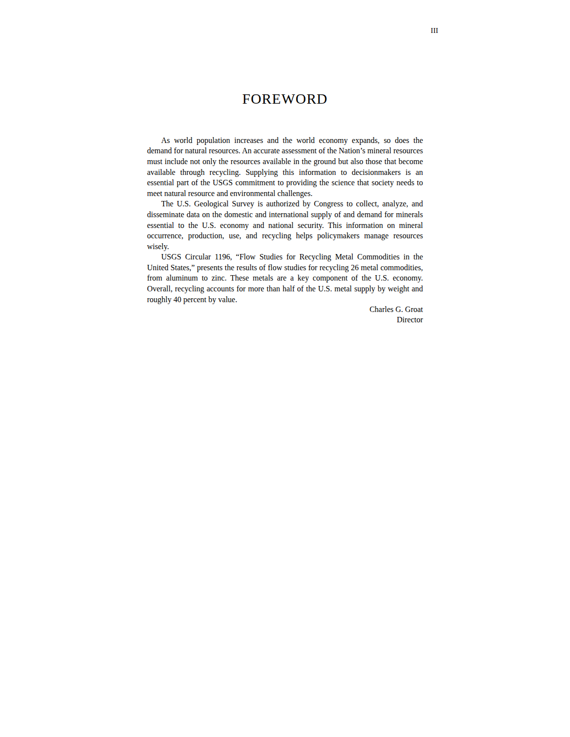III
FOREWORD
As world population increases and the world economy expands, so does the demand for natural resources. An accurate assessment of the Nation’s mineral resources must include not only the resources available in the ground but also those that become available through recycling. Supplying this information to decisionmakers is an essential part of the USGS commitment to providing the science that society needs to meet natural resource and environmental challenges.
The U.S. Geological Survey is authorized by Congress to collect, analyze, and disseminate data on the domestic and international supply of and demand for minerals essential to the U.S. economy and national security. This information on mineral occurrence, production, use, and recycling helps policymakers manage resources wisely.
USGS Circular 1196, “Flow Studies for Recycling Metal Commodities in the United States,” presents the results of flow studies for recycling 26 metal commodities, from aluminum to zinc. These metals are a key component of the U.S. economy. Overall, recycling accounts for more than half of the U.S. metal supply by weight and roughly 40 percent by value.
Charles G. Groat
Director